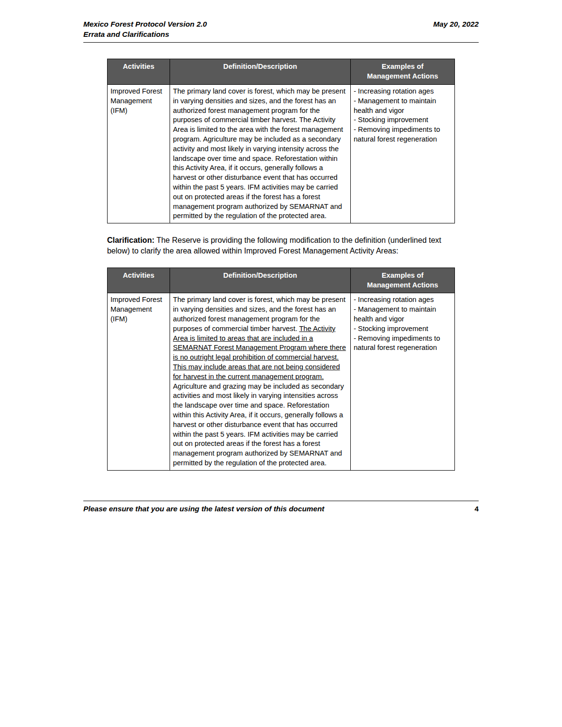Mexico Forest Protocol Version 2.0
Errata and Clarifications
May 20, 2022
| Activities | Definition/Description | Examples of Management Actions |
| --- | --- | --- |
| Improved Forest Management (IFM) | The primary land cover is forest, which may be present in varying densities and sizes, and the forest has an authorized forest management program for the purposes of commercial timber harvest. The Activity Area is limited to the area with the forest management program. Agriculture may be included as a secondary activity and most likely in varying intensity across the landscape over time and space. Reforestation within this Activity Area, if it occurs, generally follows a harvest or other disturbance event that has occurred within the past 5 years. IFM activities may be carried out on protected areas if the forest has a forest management program authorized by SEMARNAT and permitted by the regulation of the protected area. | - Increasing rotation ages - Management to maintain health and vigor - Stocking improvement - Removing impediments to natural forest regeneration |
Clarification: The Reserve is providing the following modification to the definition (underlined text below) to clarify the area allowed within Improved Forest Management Activity Areas:
| Activities | Definition/Description | Examples of Management Actions |
| --- | --- | --- |
| Improved Forest Management (IFM) | The primary land cover is forest, which may be present in varying densities and sizes, and the forest has an authorized forest management program for the purposes of commercial timber harvest. The Activity Area is limited to areas that are included in a SEMARNAT Forest Management Program where there is no outright legal prohibition of commercial harvest. This may include areas that are not being considered for harvest in the current management program. Agriculture and grazing may be included as secondary activities and most likely in varying intensities across the landscape over time and space. Reforestation within this Activity Area, if it occurs, generally follows a harvest or other disturbance event that has occurred within the past 5 years. IFM activities may be carried out on protected areas if the forest has a forest management program authorized by SEMARNAT and permitted by the regulation of the protected area. | - Increasing rotation ages - Management to maintain health and vigor - Stocking improvement - Removing impediments to natural forest regeneration |
Please ensure that you are using the latest version of this document
4